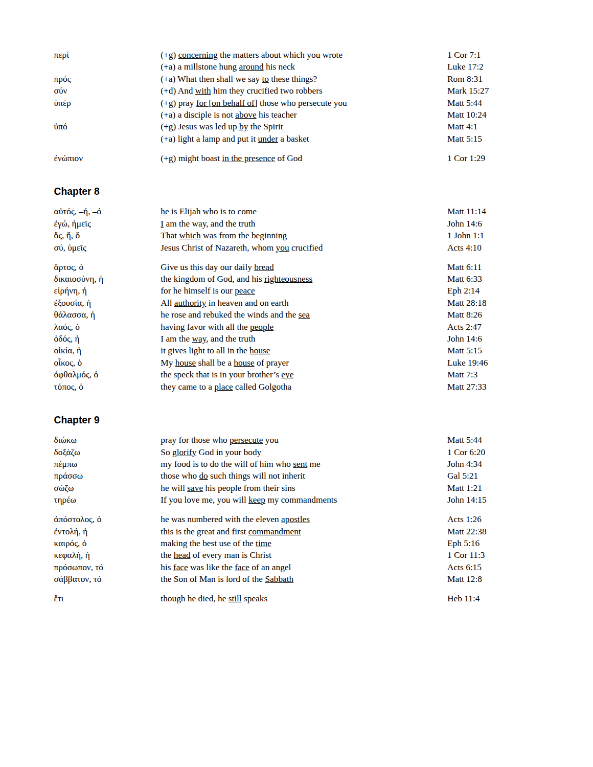| περί | (+g) concerning the matters about which you wrote | 1 Cor 7:1 |
| | (+a) a millstone hung around his neck | Luke 17:2 |
| πρός | (+a) What then shall we say to these things? | Rom 8:31 |
| σύν | (+d) And with him they crucified two robbers | Mark 15:27 |
| ὑπέρ | (+g) pray for [on behalf of] those who persecute you | Matt 5:44 |
| | (+a) a disciple is not above his teacher | Matt 10:24 |
| ὑπό | (+g) Jesus was led up by the Spirit | Matt 4:1 |
| | (+a) light a lamp and put it under a basket | Matt 5:15 |
| ἐνώπιον | (+g) might boast in the presence of God | 1 Cor 1:29 |
Chapter 8
| αὐτός, –ή, –ό | he is Elijah who is to come | Matt 11:14 |
| ἐγώ, ἡμεῖς | I am the way, and the truth | John 14:6 |
| ὅς, ἥ, ὅ | That which was from the beginning | 1 John 1:1 |
| σύ, ὑμεῖς | Jesus Christ of Nazareth, whom you crucified | Acts 4:10 |
| ἄρτος, ὁ | Give us this day our daily bread | Matt 6:11 |
| δικαιοσύνη, ἡ | the kingdom of God, and his righteousness | Matt 6:33 |
| εἰρήνη, ἡ | for he himself is our peace | Eph 2:14 |
| ἐξουσία, ἡ | All authority in heaven and on earth | Matt 28:18 |
| θάλασσα, ἡ | he rose and rebuked the winds and the sea | Matt 8:26 |
| λαός, ὁ | having favor with all the people | Acts 2:47 |
| ὁδός, ἡ | I am the way , and the truth | John 14:6 |
| οἰκία, ἡ | it gives light to all in the house | Matt 5:15 |
| οἶκος, ὁ | My house shall be a house of prayer | Luke 19:46 |
| ὀφθαλμός, ὁ | the speck that is in your brother’s eye | Matt 7:3 |
| τόπος, ὁ | they came to a place called Golgotha | Matt 27:33 |
Chapter 9
| διώκω | pray for those who persecute you | Matt 5:44 |
| δοξάζω | So glorify God in your body | 1 Cor 6:20 |
| πέμπω | my food is to do the will of him who sent me | John 4:34 |
| πράσσω | those who do such things will not inherit | Gal 5:21 |
| σώζω | he will save his people from their sins | Matt 1:21 |
| τηρέω | If you love me, you will keep my commandments | John 14:15 |
| ἀπόστολος, ὁ | he was numbered with the eleven apostles | Acts 1:26 |
| ἐντολή, ἡ | this is the great and first commandment | Matt 22:38 |
| καιρός, ὁ | making the best use of the time | Eph 5:16 |
| κεφαλή, ἡ | the head of every man is Christ | 1 Cor 11:3 |
| πρόσωπον, τό | his face was like the face of an angel | Acts 6:15 |
| σάββατον, τό | the Son of Man is lord of the Sabbath | Matt 12:8 |
| ἔτι | though he died, he still speaks | Heb 11:4 |